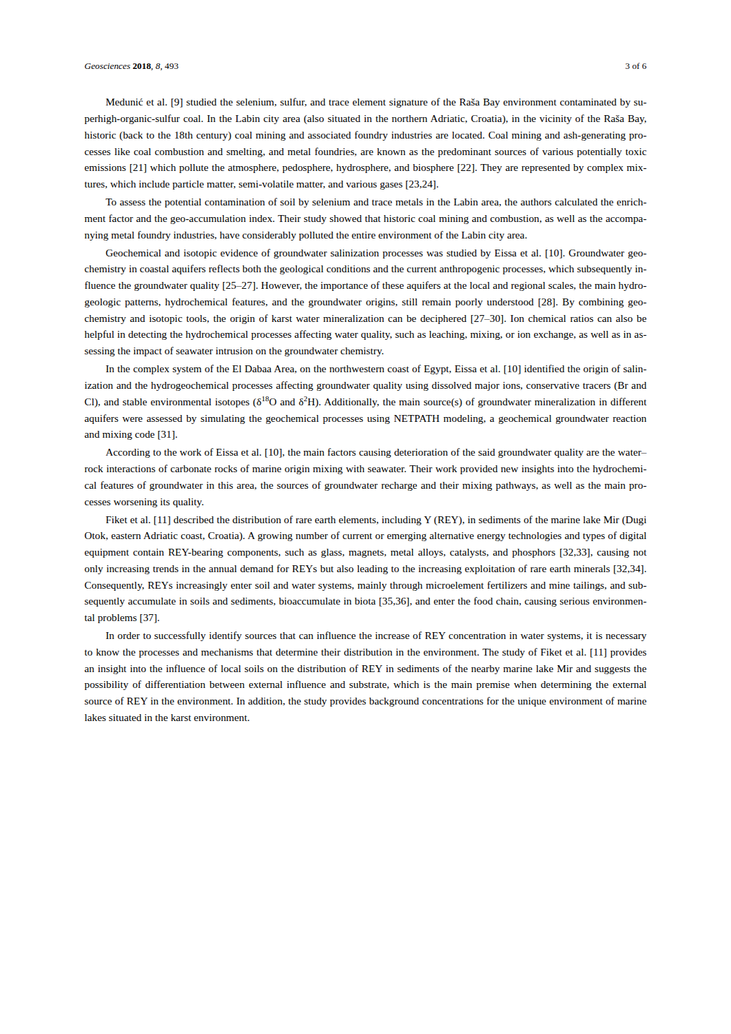Geosciences 2018, 8, 493 3 of 6
Medunić et al. [9] studied the selenium, sulfur, and trace element signature of the Raša Bay environment contaminated by superhigh-organic-sulfur coal. In the Labin city area (also situated in the northern Adriatic, Croatia), in the vicinity of the Raša Bay, historic (back to the 18th century) coal mining and associated foundry industries are located. Coal mining and ash-generating processes like coal combustion and smelting, and metal foundries, are known as the predominant sources of various potentially toxic emissions [21] which pollute the atmosphere, pedosphere, hydrosphere, and biosphere [22]. They are represented by complex mixtures, which include particle matter, semi-volatile matter, and various gases [23,24].
To assess the potential contamination of soil by selenium and trace metals in the Labin area, the authors calculated the enrichment factor and the geo-accumulation index. Their study showed that historic coal mining and combustion, as well as the accompanying metal foundry industries, have considerably polluted the entire environment of the Labin city area.
Geochemical and isotopic evidence of groundwater salinization processes was studied by Eissa et al. [10]. Groundwater geochemistry in coastal aquifers reflects both the geological conditions and the current anthropogenic processes, which subsequently influence the groundwater quality [25–27]. However, the importance of these aquifers at the local and regional scales, the main hydrogeologic patterns, hydrochemical features, and the groundwater origins, still remain poorly understood [28]. By combining geochemistry and isotopic tools, the origin of karst water mineralization can be deciphered [27–30]. Ion chemical ratios can also be helpful in detecting the hydrochemical processes affecting water quality, such as leaching, mixing, or ion exchange, as well as in assessing the impact of seawater intrusion on the groundwater chemistry.
In the complex system of the El Dabaa Area, on the northwestern coast of Egypt, Eissa et al. [10] identified the origin of salinization and the hydrogeochemical processes affecting groundwater quality using dissolved major ions, conservative tracers (Br and Cl), and stable environmental isotopes (δ18O and δ2H). Additionally, the main source(s) of groundwater mineralization in different aquifers were assessed by simulating the geochemical processes using NETPATH modeling, a geochemical groundwater reaction and mixing code [31].
According to the work of Eissa et al. [10], the main factors causing deterioration of the said groundwater quality are the water–rock interactions of carbonate rocks of marine origin mixing with seawater. Their work provided new insights into the hydrochemical features of groundwater in this area, the sources of groundwater recharge and their mixing pathways, as well as the main processes worsening its quality.
Fiket et al. [11] described the distribution of rare earth elements, including Y (REY), in sediments of the marine lake Mir (Dugi Otok, eastern Adriatic coast, Croatia). A growing number of current or emerging alternative energy technologies and types of digital equipment contain REY-bearing components, such as glass, magnets, metal alloys, catalysts, and phosphors [32,33], causing not only increasing trends in the annual demand for REYs but also leading to the increasing exploitation of rare earth minerals [32,34]. Consequently, REYs increasingly enter soil and water systems, mainly through microelement fertilizers and mine tailings, and subsequently accumulate in soils and sediments, bioaccumulate in biota [35,36], and enter the food chain, causing serious environmental problems [37].
In order to successfully identify sources that can influence the increase of REY concentration in water systems, it is necessary to know the processes and mechanisms that determine their distribution in the environment. The study of Fiket et al. [11] provides an insight into the influence of local soils on the distribution of REY in sediments of the nearby marine lake Mir and suggests the possibility of differentiation between external influence and substrate, which is the main premise when determining the external source of REY in the environment. In addition, the study provides background concentrations for the unique environment of marine lakes situated in the karst environment.